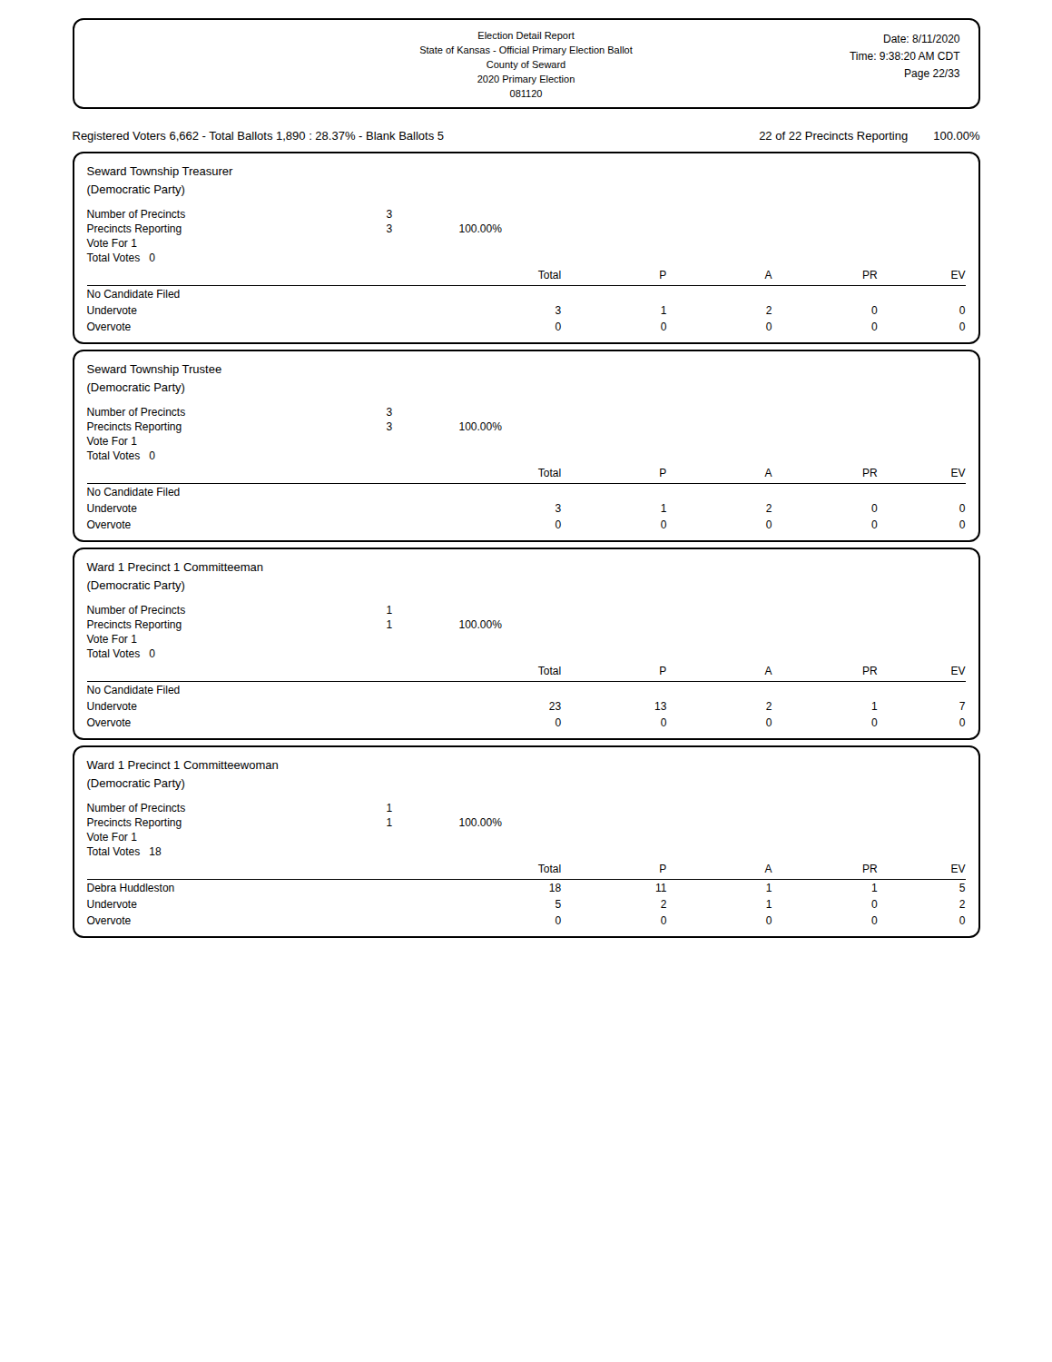Election Detail Report
State of Kansas - Official Primary Election Ballot
County of Seward
2020 Primary Election
081120
Date: 8/11/2020
Time: 9:38:20 AM CDT
Page 22/33
Registered Voters 6,662 - Total Ballots 1,890 : 28.37% - Blank Ballots 5
22 of 22 Precincts Reporting100.00%
Seward Township Treasurer
(Democratic Party)
| Number of Precincts | 3 | |
| Precincts Reporting | 3 | 100.00% |
| Vote For 1 | | |
| Total Votes 0 | | |
| | Total | P | A | PR | EV |
| --- | --- | --- | --- | --- | --- |
| No Candidate Filed | | | | | |
| Undervote | 3 | 1 | 2 | 0 | 0 |
| Overvote | 0 | 0 | 0 | 0 | 0 |
Seward Township Trustee
(Democratic Party)
| Number of Precincts | 3 | |
| Precincts Reporting | 3 | 100.00% |
| Vote For 1 | | |
| Total Votes 0 | | |
| | Total | P | A | PR | EV |
| --- | --- | --- | --- | --- | --- |
| No Candidate Filed | | | | | |
| Undervote | 3 | 1 | 2 | 0 | 0 |
| Overvote | 0 | 0 | 0 | 0 | 0 |
Ward 1 Precinct 1 Committeeman
(Democratic Party)
| Number of Precincts | 1 | |
| Precincts Reporting | 1 | 100.00% |
| Vote For 1 | | |
| Total Votes 0 | | |
| | Total | P | A | PR | EV |
| --- | --- | --- | --- | --- | --- |
| No Candidate Filed | | | | | |
| Undervote | 23 | 13 | 2 | 1 | 7 |
| Overvote | 0 | 0 | 0 | 0 | 0 |
Ward 1 Precinct 1 Committeewoman
(Democratic Party)
| Number of Precincts | 1 | |
| Precincts Reporting | 1 | 100.00% |
| Vote For 1 | | |
| Total Votes 18 | | |
| | Total | P | A | PR | EV |
| --- | --- | --- | --- | --- | --- |
| Debra Huddleston | 18 | 11 | 1 | 1 | 5 |
| Undervote | 5 | 2 | 1 | 0 | 2 |
| Overvote | 0 | 0 | 0 | 0 | 0 |